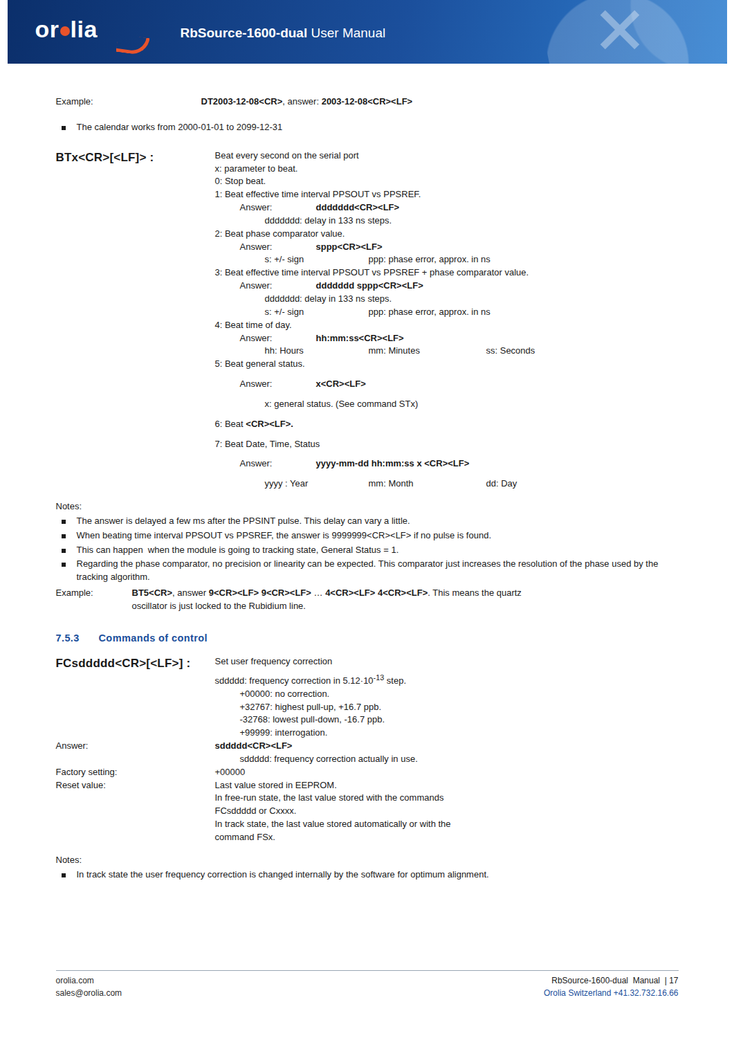or lia
RbSource-1600-dual User Manual
Example:
DT2003-12-08<CR>, answer: 2003-12-08<CR><LF>
The calendar works from 2000-01-01 to 2099-12-31
BTx<CR>[<LF]> :
Beat every second on the serial port
x: parameter to beat.
0: Stop beat.
1: Beat effective time interval PPSOUT vs PPSREF.
Answer:
ddddddd<CR><LF>
ddddddd: delay in 133 ns steps.
2: Beat phase comparator value.
Answer:
sppp<CR><LF>
s: +/- sign
ppp: phase error, approx. in ns
3: Beat effective time interval PPSOUT vs PPSREF + phase comparator value.
Answer:
ddddddd sppp<CR><LF>
ddddddd: delay in 133 ns steps.
s: +/- sign
ppp: phase error, approx. in ns
4: Beat time of day.
Answer:
hh:mm:ss<CR><LF>
hh: Hours
mm: Minutes
ss: Seconds
5: Beat general status.
Answer:
x<CR><LF>
x: general status. (See command STx)
6: Beat <CR><LF>.
7: Beat Date, Time, Status
Answer:
yyyy-mm-dd hh:mm:ss x <CR><LF>
yyyy : Year
mm: Month
dd: Day
Notes:
The answer is delayed a few ms after the PPSINT pulse. This delay can vary a little.
When beating time interval PPSOUT vs PPSREF, the answer is 9999999<CR><LF> if no pulse is found.
This can happen when the module is going to tracking state, General Status = 1.
Regarding the phase comparator, no precision or linearity can be expected. This comparator just increases the resolution of the phase used by the tracking algorithm.
Example:
BT5<CR>, answer 9<CR><LF> 9<CR><LF> … 4<CR><LF> 4<CR><LF>. This means the quartz
oscillator is just locked to the Rubidium line.
7.5.3 Commands of control
FCsddddd<CR>[<LF>] :
Set user frequency correction
sddddd: frequency correction in 5.12·10-13 step.
+00000: no correction.
+32767: highest pull-up, +16.7 ppb.
-32768: lowest pull-down, -16.7 ppb.
+99999: interrogation.
Answer:
sddddd<CR><LF>
sddddd: frequency correction actually in use.
Factory setting:
+00000
Reset value:
Last value stored in EEPROM.
In free-run state, the last value stored with the commands
FCsddddd or Cxxxx.
In track state, the last value stored automatically or with the
command FSx.
Notes:
In track state the user frequency correction is changed internally by the software for optimum alignment.
orolia.com
sales@orolia.com
RbSource-1600-dual Manual | 17
Orolia Switzerland +41.32.732.16.66